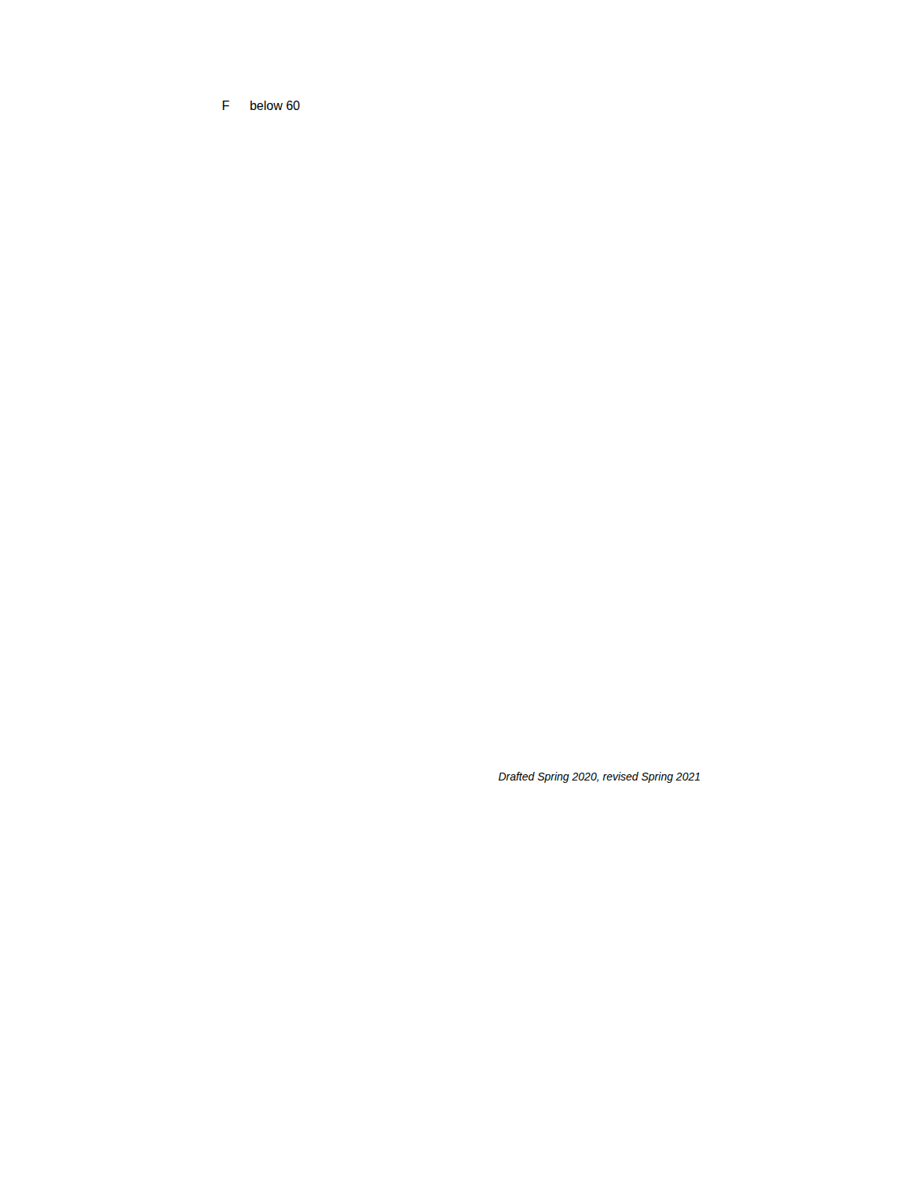F below 60
Drafted Spring 2020, revised Spring 2021